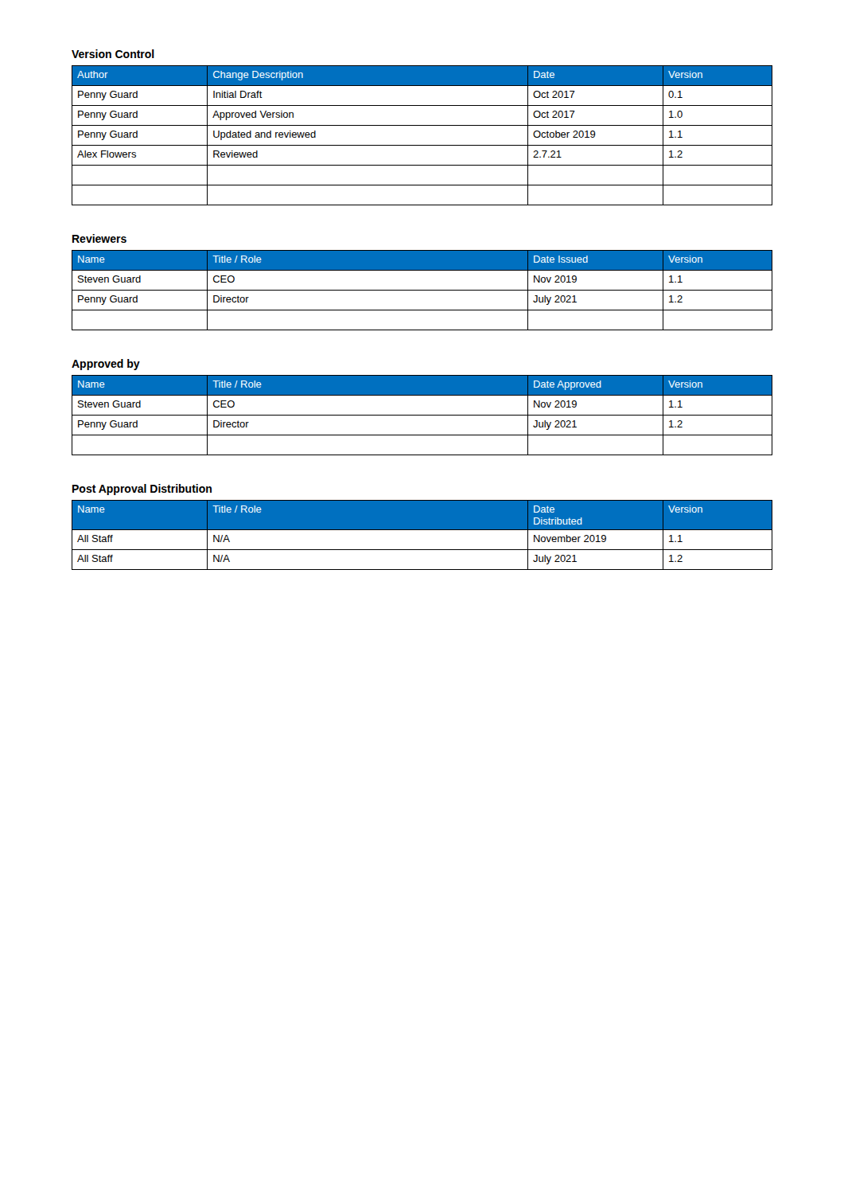Version Control
| Author | Change Description | Date | Version |
| --- | --- | --- | --- |
| Penny Guard | Initial Draft | Oct 2017 | 0.1 |
| Penny Guard | Approved Version | Oct 2017 | 1.0 |
| Penny Guard | Updated and reviewed | October 2019 | 1.1 |
| Alex Flowers | Reviewed | 2.7.21 | 1.2 |
Reviewers
| Name | Title / Role | Date Issued | Version |
| --- | --- | --- | --- |
| Steven Guard | CEO | Nov 2019 | 1.1 |
| Penny Guard | Director | July 2021 | 1.2 |
Approved by
| Name | Title / Role | Date Approved | Version |
| --- | --- | --- | --- |
| Steven Guard | CEO | Nov 2019 | 1.1 |
| Penny Guard | Director | July 2021 | 1.2 |
Post Approval Distribution
| Name | Title / Role | Date Distributed | Version |
| --- | --- | --- | --- |
| All Staff | N/A | November 2019 | 1.1 |
| All Staff | N/A | July 2021 | 1.2 |